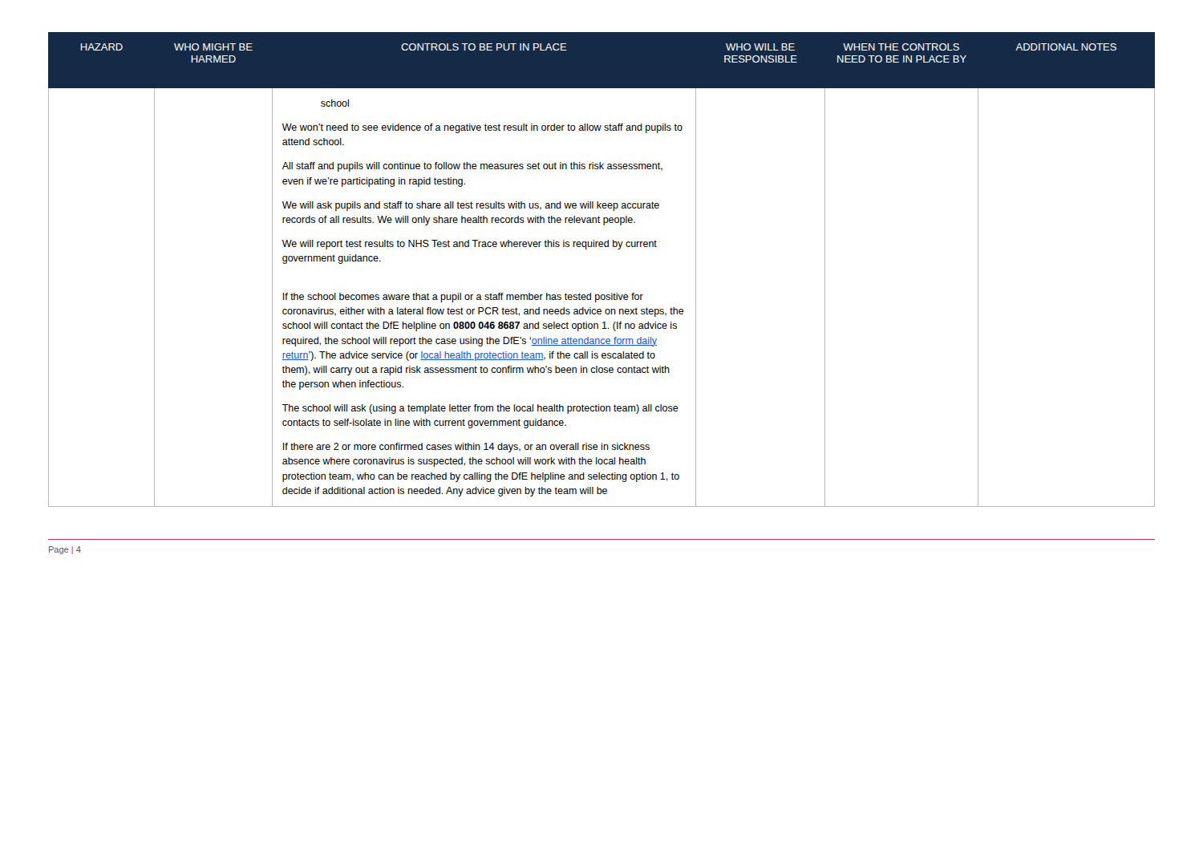| HAZARD | WHO MIGHT BE HARMED | CONTROLS TO BE PUT IN PLACE | WHO WILL BE RESPONSIBLE | WHEN THE CONTROLS NEED TO BE IN PLACE BY | ADDITIONAL NOTES |
| --- | --- | --- | --- | --- | --- |
| | | school We won’t need to see evidence of a negative test result in order to allow staff and pupils to attend school. All staff and pupils will continue to follow the measures set out in this risk assessment, even if we’re participating in rapid testing. We will ask pupils and staff to share all test results with us, and we will keep accurate records of all results. We will only share health records with the relevant people. We will report test results to NHS Test and Trace wherever this is required by current government guidance. If the school becomes aware that a pupil or a staff member has tested positive for coronavirus, either with a lateral flow test or PCR test, and needs advice on next steps, the school will contact the DfE helpline on 0800 046 8687 and select option 1. (If no advice is required, the school will report the case using the DfE’s ‘ online attendance form daily return ’). The advice service (or local health protection team , if the call is escalated to them), will carry out a rapid risk assessment to confirm who’s been in close contact with the person when infectious. The school will ask (using a template letter from the local health protection team) all close contacts to self-isolate in line with current government guidance. If there are 2 or more confirmed cases within 14 days, or an overall rise in sickness absence where coronavirus is suspected, the school will work with the local health protection team, who can be reached by calling the DfE helpline and selecting option 1, to decide if additional action is needed. Any advice given by the team will be | | | |
Page | 4